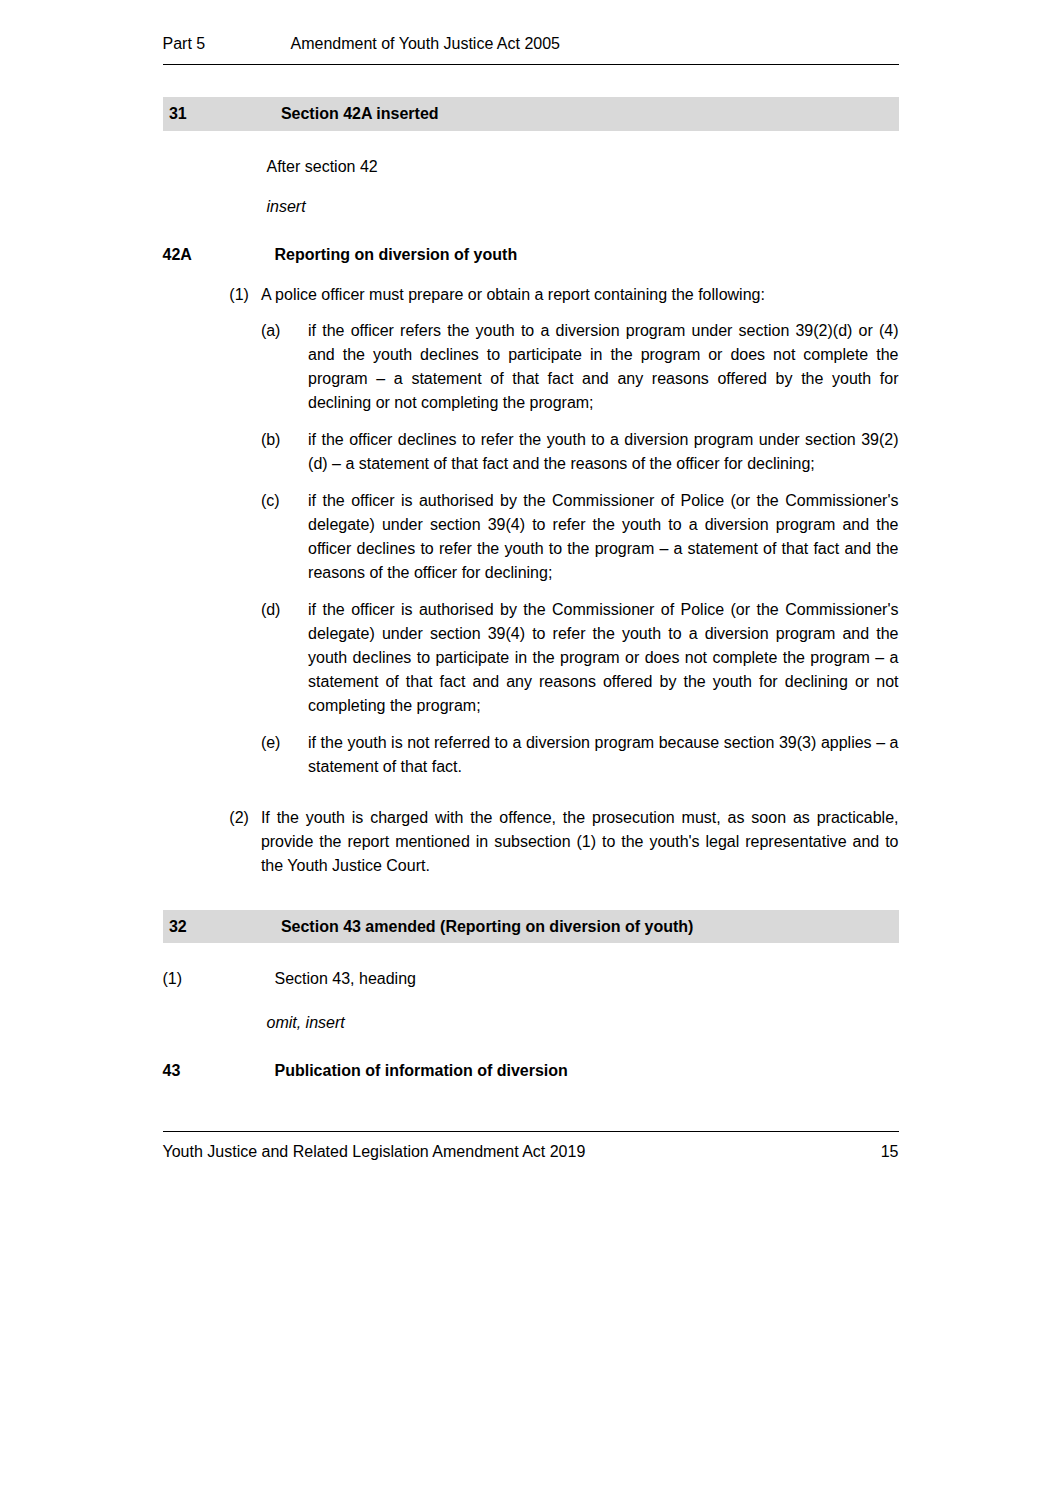Part 5 Amendment of Youth Justice Act 2005
31 Section 42A inserted
After section 42
insert
42A Reporting on diversion of youth
(1)
A police officer must prepare or obtain a report containing the following:
(a)
if the officer refers the youth to a diversion program under section 39(2)(d) or (4) and the youth declines to participate in the program or does not complete the program – a statement of that fact and any reasons offered by the youth for declining or not completing the program;
(b)
if the officer declines to refer the youth to a diversion program under section 39(2)(d) – a statement of that fact and the reasons of the officer for declining;
(c)
if the officer is authorised by the Commissioner of Police (or the Commissioner's delegate) under section 39(4) to refer the youth to a diversion program and the officer declines to refer the youth to the program – a statement of that fact and the reasons of the officer for declining;
(d)
if the officer is authorised by the Commissioner of Police (or the Commissioner's delegate) under section 39(4) to refer the youth to a diversion program and the youth declines to participate in the program or does not complete the program – a statement of that fact and any reasons offered by the youth for declining or not completing the program;
(e)
if the youth is not referred to a diversion program because section 39(3) applies – a statement of that fact.
(2)
If the youth is charged with the offence, the prosecution must, as soon as practicable, provide the report mentioned in subsection (1) to the youth's legal representative and to the Youth Justice Court.
32 Section 43 amended (Reporting on diversion of youth)
(1) Section 43, heading
omit, insert
43 Publication of information of diversion
Youth Justice and Related Legislation Amendment Act 2019 15